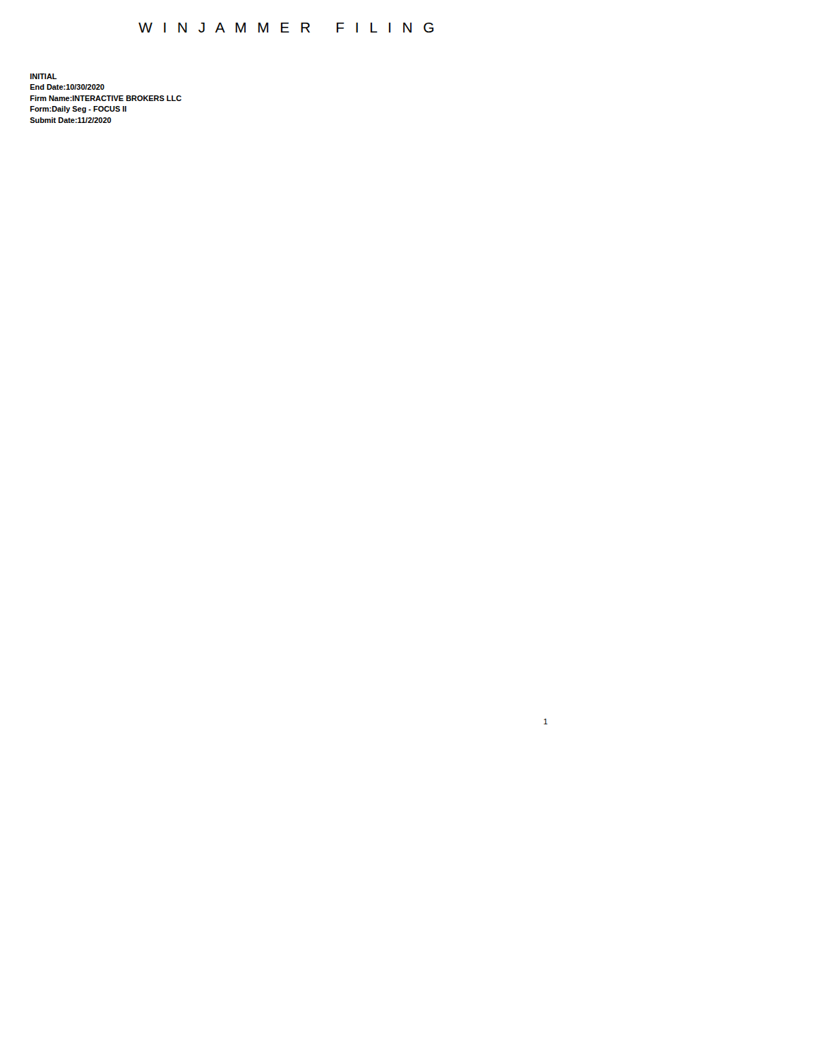W I N J A M M E R F I L I N G
INITIAL
End Date:10/30/2020
Firm Name:INTERACTIVE BROKERS LLC
Form:Daily Seg - FOCUS II
Submit Date:11/2/2020
1